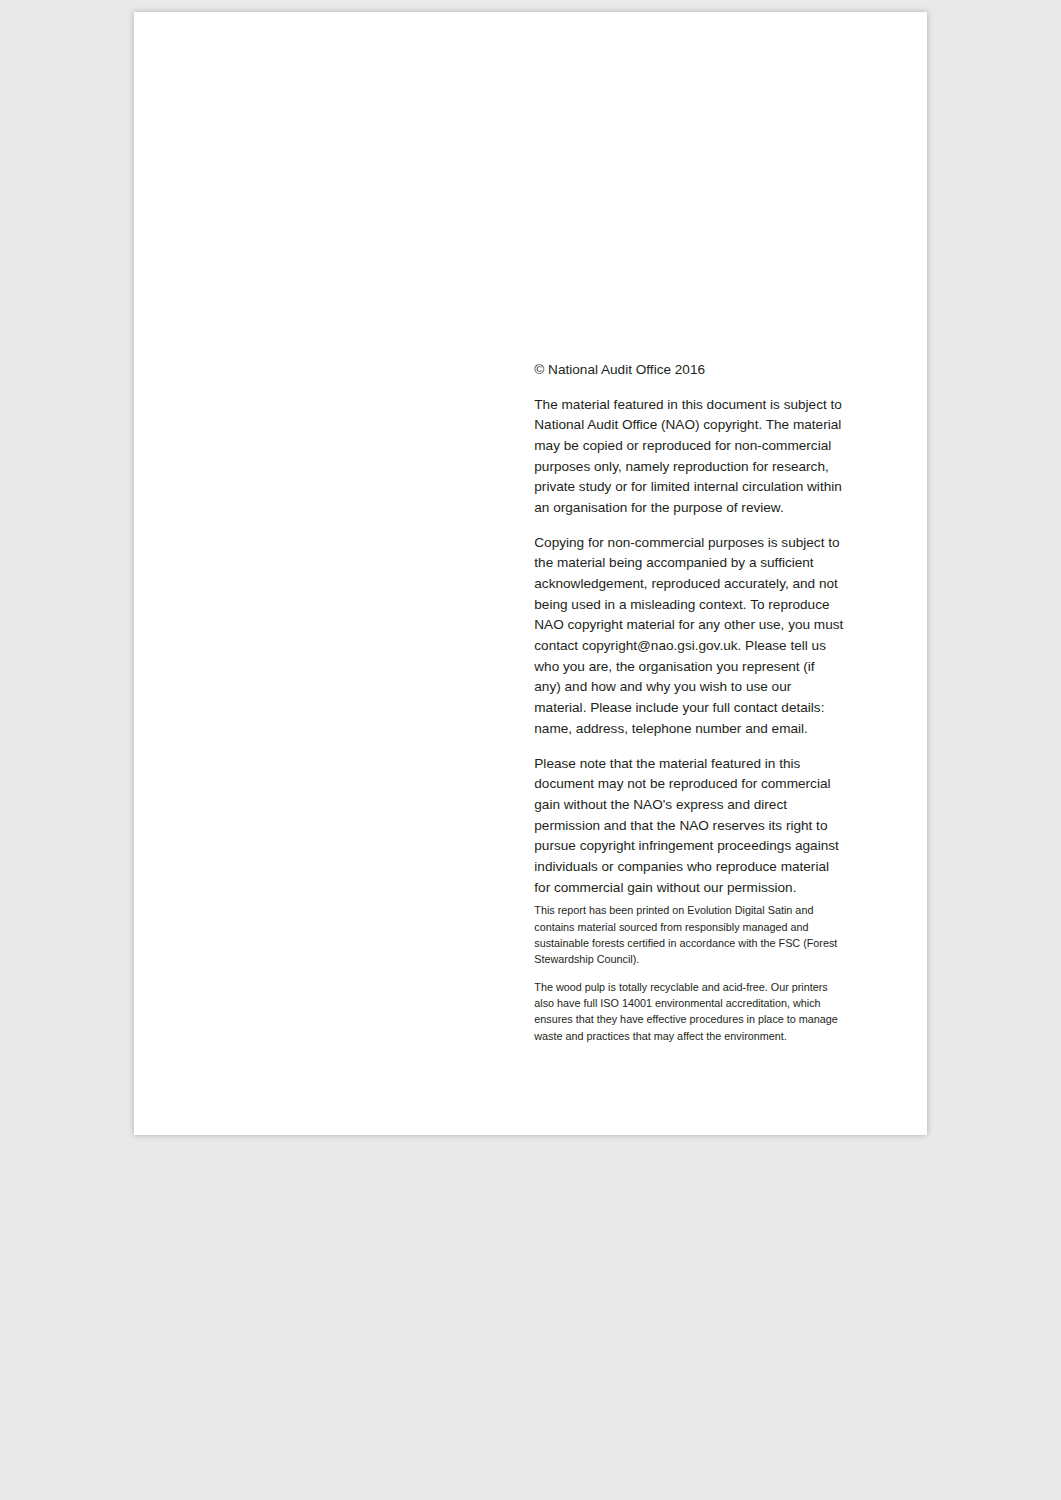© National Audit Office 2016
The material featured in this document is subject to National Audit Office (NAO) copyright. The material may be copied or reproduced for non-commercial purposes only, namely reproduction for research, private study or for limited internal circulation within an organisation for the purpose of review.
Copying for non-commercial purposes is subject to the material being accompanied by a sufficient acknowledgement, reproduced accurately, and not being used in a misleading context. To reproduce NAO copyright material for any other use, you must contact copyright@nao.gsi.gov.uk. Please tell us who you are, the organisation you represent (if any) and how and why you wish to use our material. Please include your full contact details: name, address, telephone number and email.
Please note that the material featured in this document may not be reproduced for commercial gain without the NAO's express and direct permission and that the NAO reserves its right to pursue copyright infringement proceedings against individuals or companies who reproduce material for commercial gain without our permission.
This report has been printed on Evolution Digital Satin and contains material sourced from responsibly managed and sustainable forests certified in accordance with the FSC (Forest Stewardship Council).
The wood pulp is totally recyclable and acid-free. Our printers also have full ISO 14001 environmental accreditation, which ensures that they have effective procedures in place to manage waste and practices that may affect the environment.